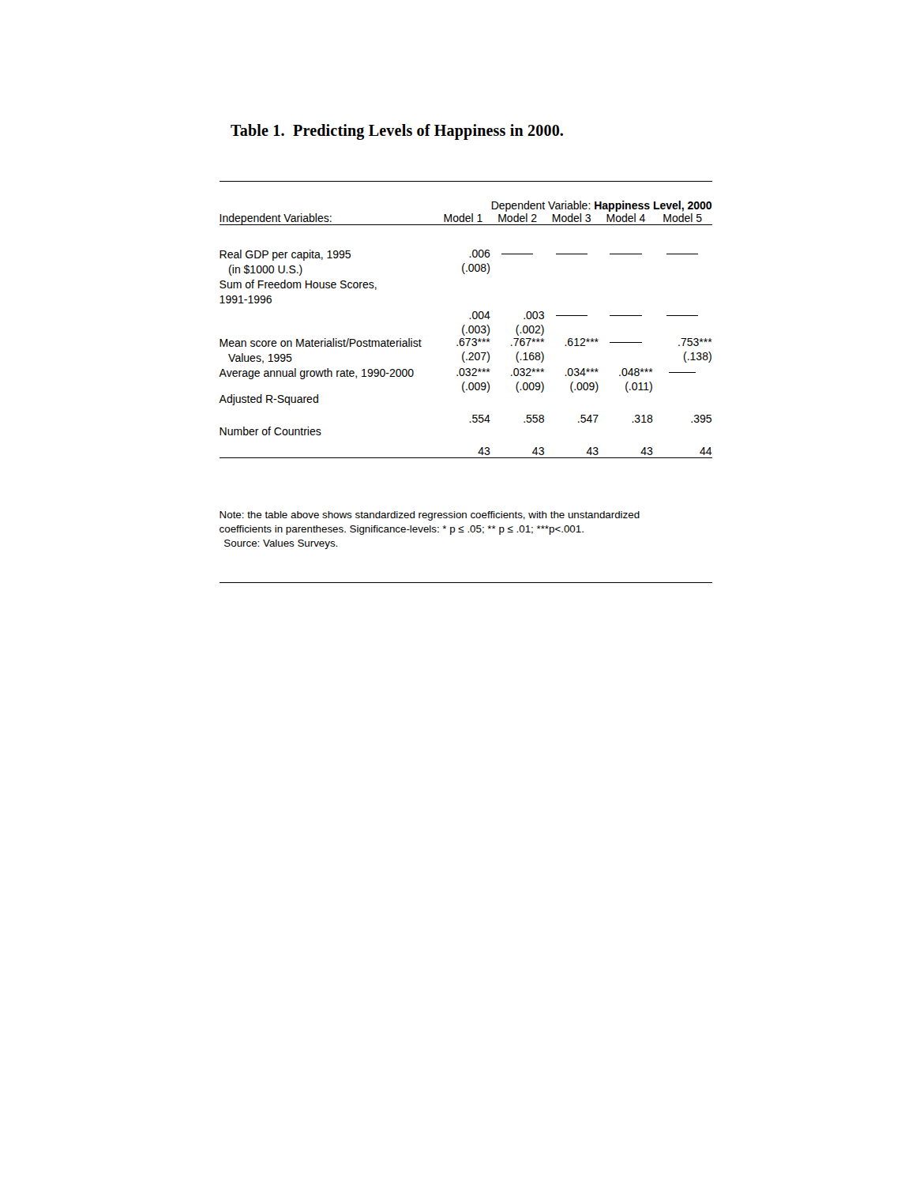Table 1. Predicting Levels of Happiness in 2000.
| | Dependent Variable: Happiness Level, 2000 |
| Independent Variables: | Model 1 | Model 2 | Model 3 | Model 4 | Model 5 |
| Real GDP per capita, 1995 (in $1000 U.S.) | .006 (.008) | | | | |
| Sum of Freedom House Scores, 1991-1996 | .004 (.003) | .003 (.002) | | | |
| Mean score on Materialist/Postmaterialist Values, 1995 | .673 *** (.207) | .767 *** (.168) | .612 *** | | .753 *** (.138) |
| Average annual growth rate, 1990-2000 | .032 *** (.009) | .032 *** (.009) | .034 *** (.009) | .048 *** (.011) | |
| Adjusted R-Squared | .554 | .558 | .547 | .318 | .395 |
| Number of Countries | 43 | 43 | 43 | 43 | 44 |
Note: the table above shows standardized regression coefficients, with the unstandardized
coefficients in parentheses. Significance-levels: * p ≤ .05; ** p ≤ .01; ***p<.001.
Source: Values Surveys.